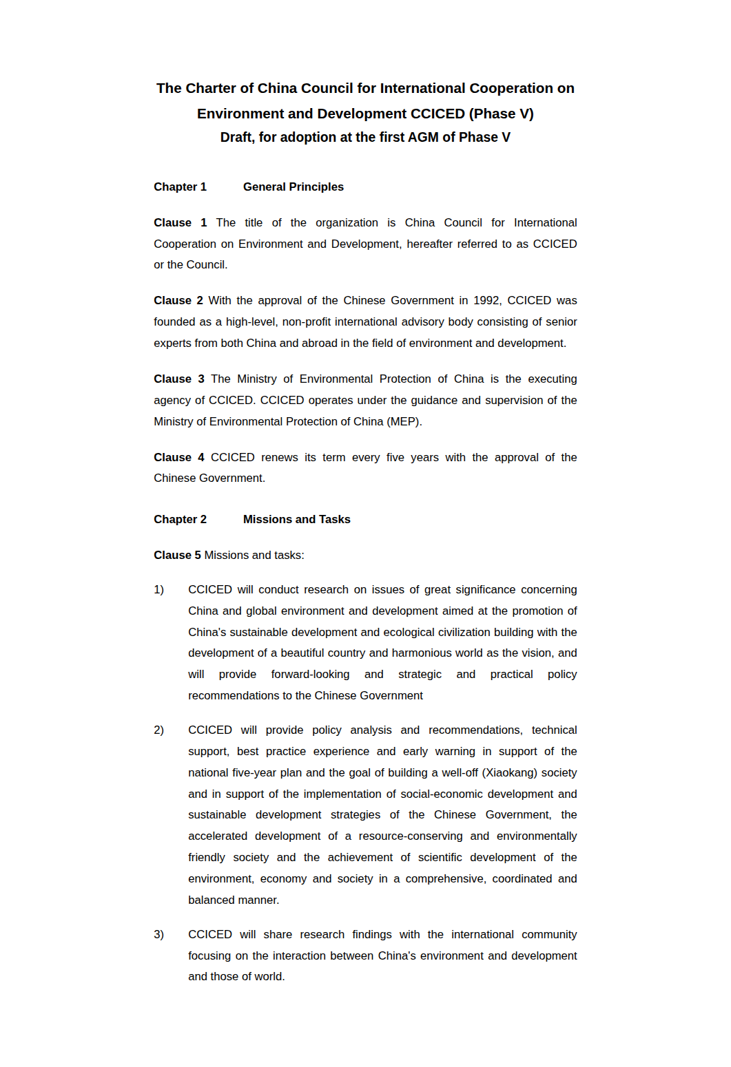The Charter of China Council for International Cooperation on Environment and Development CCICED (Phase V) Draft, for adoption at the first AGM of Phase V
Chapter 1 General Principles
Clause 1 The title of the organization is China Council for International Cooperation on Environment and Development, hereafter referred to as CCICED or the Council.
Clause 2 With the approval of the Chinese Government in 1992, CCICED was founded as a high-level, non-profit international advisory body consisting of senior experts from both China and abroad in the field of environment and development.
Clause 3 The Ministry of Environmental Protection of China is the executing agency of CCICED. CCICED operates under the guidance and supervision of the Ministry of Environmental Protection of China (MEP).
Clause 4 CCICED renews its term every five years with the approval of the Chinese Government.
Chapter 2 Missions and Tasks
Clause 5 Missions and tasks:
CCICED will conduct research on issues of great significance concerning China and global environment and development aimed at the promotion of China's sustainable development and ecological civilization building with the development of a beautiful country and harmonious world as the vision, and will provide forward-looking and strategic and practical policy recommendations to the Chinese Government
CCICED will provide policy analysis and recommendations, technical support, best practice experience and early warning in support of the national five-year plan and the goal of building a well-off (Xiaokang) society and in support of the implementation of social-economic development and sustainable development strategies of the Chinese Government, the accelerated development of a resource-conserving and environmentally friendly society and the achievement of scientific development of the environment, economy and society in a comprehensive, coordinated and balanced manner.
CCICED will share research findings with the international community focusing on the interaction between China's environment and development and those of world.